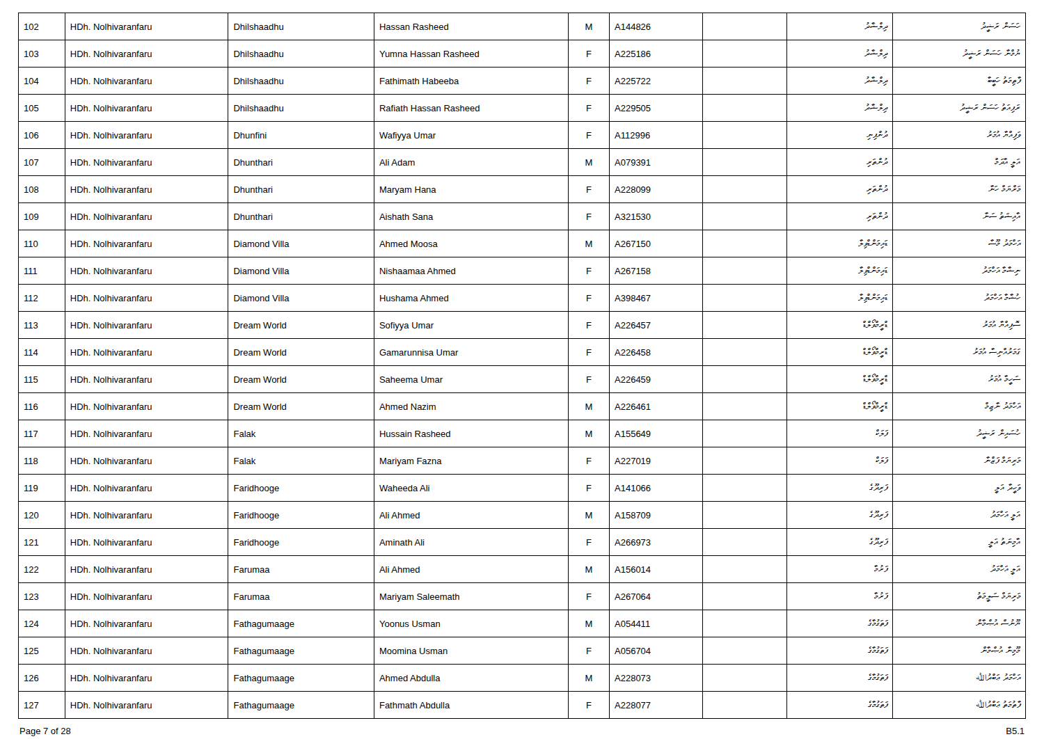| 102 | HDh. Nolhivaranfaru | Dhilshaadhu | Hassan Rasheed | M | A144826 | | ދިލްޝާދު | ހަސަން ރަޝީދު |
| 103 | HDh. Nolhivaranfaru | Dhilshaadhu | Yumna Hassan Rasheed | F | A225186 | | ދިލްޝާދު | ޔުމްނާ ހަސަން ރަޝީދު |
| 104 | HDh. Nolhivaranfaru | Dhilshaadhu | Fathimath Habeeba | F | A225722 | | ދިލްޝާދު | ފާތިމަތު ހަބީބާ |
| 105 | HDh. Nolhivaranfaru | Dhilshaadhu | Rafiath Hassan Rasheed | F | A229505 | | ދިލްޝާދު | ރަފިއަތު ހަސަން ރަޝީދު |
| 106 | HDh. Nolhivaranfaru | Dhunfini | Wafiyya Umar | F | A112996 | | ދުންފިނި | ވަފިއްޔާ އުމަރު |
| 107 | HDh. Nolhivaranfaru | Dhunthari | Ali Adam | M | A079391 | | ދުންތަރި | އަލީ އާދަމް |
| 108 | HDh. Nolhivaranfaru | Dhunthari | Maryam Hana | F | A228099 | | ދުންތަރި | މަރްޔަމް ހަނާ |
| 109 | HDh. Nolhivaranfaru | Dhunthari | Aishath Sana | F | A321530 | | ދުންތަރި | އާއިޝަތު ސަނާ |
| 110 | HDh. Nolhivaranfaru | Diamond Villa | Ahmed Moosa | M | A267150 | | ޑައިމަންޑްވިލާ | އަހްމަދު މޫސާ |
| 111 | HDh. Nolhivaranfaru | Diamond Villa | Nishaamaa Ahmed | F | A267158 | | ޑައިމަންޑްވިލާ | ނިޝާމާ އަހްމަދު |
| 112 | HDh. Nolhivaranfaru | Diamond Villa | Hushama Ahmed | F | A398467 | | ޑައިމަންޑްވިލާ | ހުޝާމާ އަހްމަދު |
| 113 | HDh. Nolhivaranfaru | Dream World | Sofiyya Umar | F | A226457 | | ޑްރީމްވޯލްޑް | ސޮފިއްޔާ އުމަރު |
| 114 | HDh. Nolhivaranfaru | Dream World | Gamarunnisa Umar | F | A226458 | | ޑްރީމްވޯލްޑް | ގަމަރުއްނިސާ އުމަރު |
| 115 | HDh. Nolhivaranfaru | Dream World | Saheema Umar | F | A226459 | | ޑްރީމްވޯލްޑް | ސަހީމާ އުމަރު |
| 116 | HDh. Nolhivaranfaru | Dream World | Ahmed Nazim | M | A226461 | | ޑްރީމްވޯލްޑް | އަހްމަދު ނާޒިމް |
| 117 | HDh. Nolhivaranfaru | Falak | Hussain Rasheed | M | A155649 | | ފަލަކް | ހުސައިން ރަޝީދު |
| 118 | HDh. Nolhivaranfaru | Falak | Mariyam Fazna | F | A227019 | | ފަލަކް | މަރިޔަމް ފަޒްނާ |
| 119 | HDh. Nolhivaranfaru | Faridhooge | Waheeda Ali | F | A141066 | | ފަރިދޫގެ | ވަހީދާ އަލީ |
| 120 | HDh. Nolhivaranfaru | Faridhooge | Ali Ahmed | M | A158709 | | ފަރިދޫގެ | އަލީ އަހްމަދު |
| 121 | HDh. Nolhivaranfaru | Faridhooge | Aminath Ali | F | A266973 | | ފަރިދޫގެ | އާމިނަތު އަލީ |
| 122 | HDh. Nolhivaranfaru | Farumaa | Ali Ahmed | M | A156014 | | ފަރުމާ | އަލީ އަހްމަދު |
| 123 | HDh. Nolhivaranfaru | Farumaa | Mariyam Saleemath | F | A267064 | | ފަރުމާ | މަރިޔަމް ސަލީމަތު |
| 124 | HDh. Nolhivaranfaru | Fathagumaage | Yoonus Usman | M | A054411 | | ފަތަގުމާގެ | ޔޫނުސް އުޞްމާން |
| 125 | HDh. Nolhivaranfaru | Fathagumaage | Moomina Usman | F | A056704 | | ފަތަގުމާގެ | މޫމިނާ އުޞްމާން |
| 126 | HDh. Nolhivaranfaru | Fathagumaage | Ahmed Abdulla | M | A228073 | | ފަތަގުމާގެ | އަހްމަދު ޢަބްދުﷲ |
| 127 | HDh. Nolhivaranfaru | Fathagumaage | Fathmath Abdulla | F | A228077 | | ފަތަގުމާގެ | ފާތުމަތު ޢަބްދުﷲ |
Page 7 of 28 B5.1